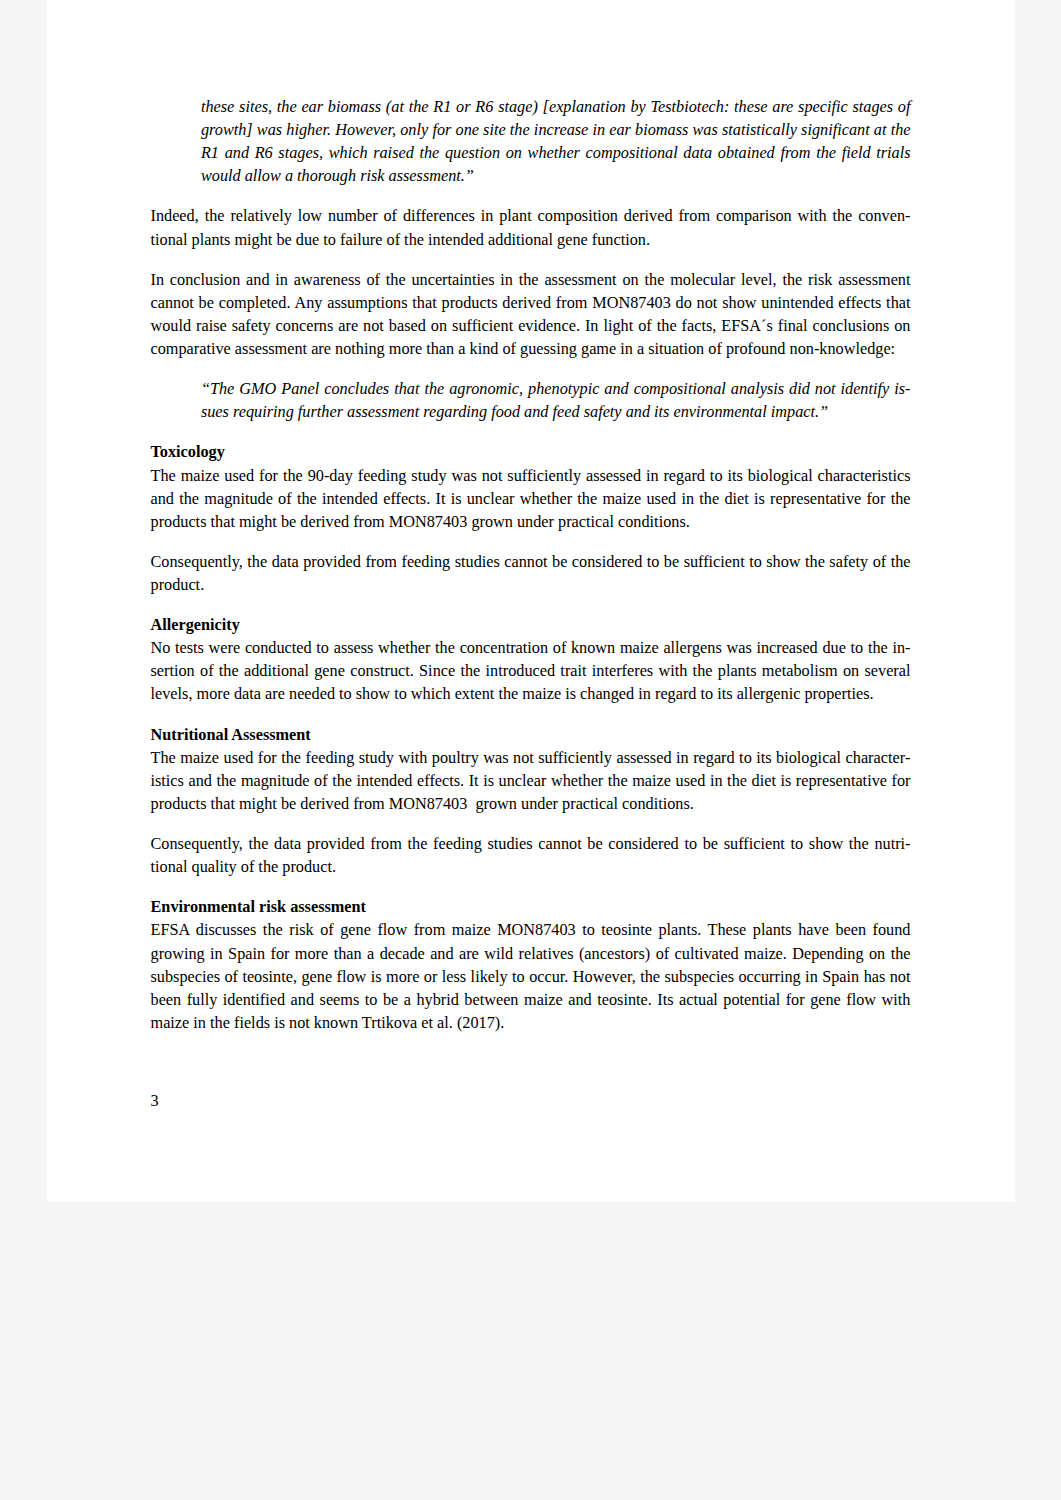these sites, the ear biomass (at the R1 or R6 stage) [explanation by Testbiotech: these are specific stages of growth] was higher. However, only for one site the increase in ear biomass was statistically significant at the R1 and R6 stages, which raised the question on whether compositional data obtained from the field trials would allow a thorough risk assessment.”
Indeed, the relatively low number of differences in plant composition derived from comparison with the conventional plants might be due to failure of the intended additional gene function.
In conclusion and in awareness of the uncertainties in the assessment on the molecular level, the risk assessment cannot be completed. Any assumptions that products derived from MON87403 do not show unintended effects that would raise safety concerns are not based on sufficient evidence. In light of the facts, EFSA´s final conclusions on comparative assessment are nothing more than a kind of guessing game in a situation of profound non-knowledge:
“The GMO Panel concludes that the agronomic, phenotypic and compositional analysis did not identify issues requiring further assessment regarding food and feed safety and its environmental impact.”
Toxicology
The maize used for the 90-day feeding study was not sufficiently assessed in regard to its biological characteristics and the magnitude of the intended effects. It is unclear whether the maize used in the diet is representative for the products that might be derived from MON87403 grown under practical conditions.
Consequently, the data provided from feeding studies cannot be considered to be sufficient to show the safety of the product.
Allergenicity
No tests were conducted to assess whether the concentration of known maize allergens was increased due to the insertion of the additional gene construct. Since the introduced trait interferes with the plants metabolism on several levels, more data are needed to show to which extent the maize is changed in regard to its allergenic properties.
Nutritional Assessment
The maize used for the feeding study with poultry was not sufficiently assessed in regard to its biological characteristics and the magnitude of the intended effects. It is unclear whether the maize used in the diet is representative for products that might be derived from MON87403 grown under practical conditions.
Consequently, the data provided from the feeding studies cannot be considered to be sufficient to show the nutritional quality of the product.
Environmental risk assessment
EFSA discusses the risk of gene flow from maize MON87403 to teosinte plants. These plants have been found growing in Spain for more than a decade and are wild relatives (ancestors) of cultivated maize. Depending on the subspecies of teosinte, gene flow is more or less likely to occur. However, the subspecies occurring in Spain has not been fully identified and seems to be a hybrid between maize and teosinte. Its actual potential for gene flow with maize in the fields is not known Trtikova et al. (2017).
3